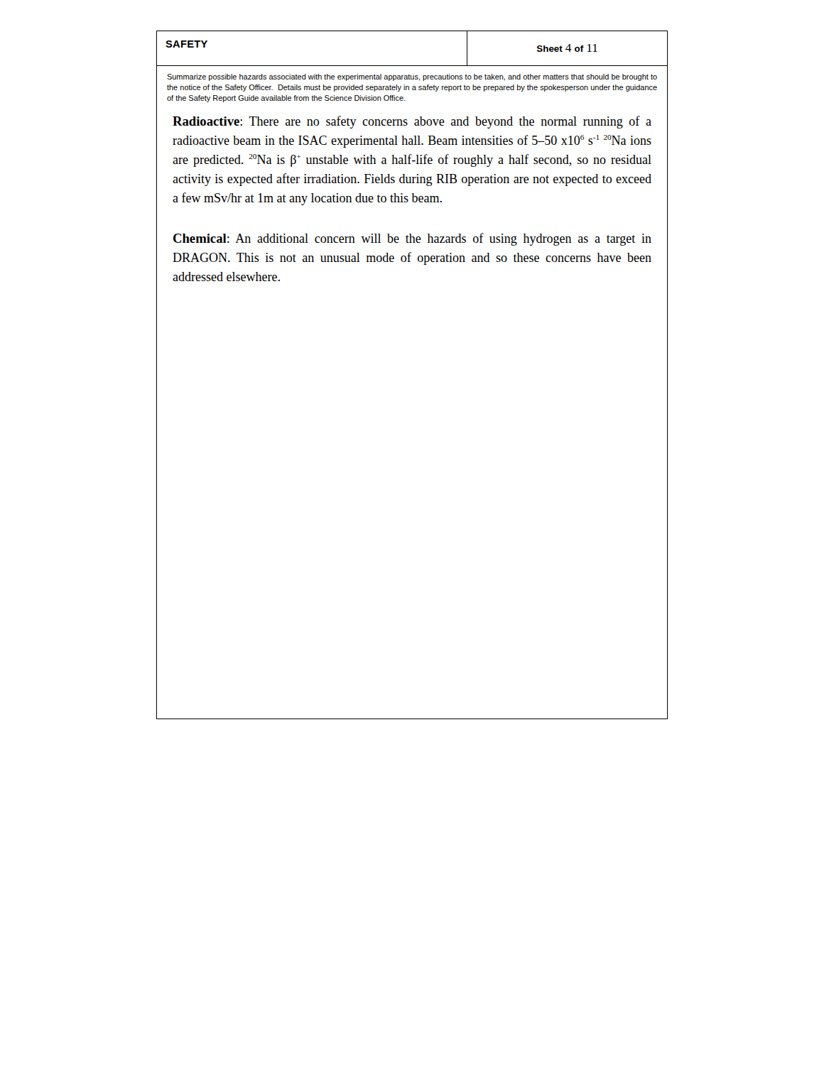SAFETY
Sheet 4 of 11
Summarize possible hazards associated with the experimental apparatus, precautions to be taken, and other matters that should be brought to the notice of the Safety Officer. Details must be provided separately in a safety report to be prepared by the spokesperson under the guidance of the Safety Report Guide available from the Science Division Office.
Radioactive: There are no safety concerns above and beyond the normal running of a radioactive beam in the ISAC experimental hall. Beam intensities of 5–50 x106 s-1 20Na ions are predicted. 20Na is β+ unstable with a half-life of roughly a half second, so no residual activity is expected after irradiation. Fields during RIB operation are not expected to exceed a few mSv/hr at 1m at any location due to this beam.
Chemical: An additional concern will be the hazards of using hydrogen as a target in DRAGON. This is not an unusual mode of operation and so these concerns have been addressed elsewhere.